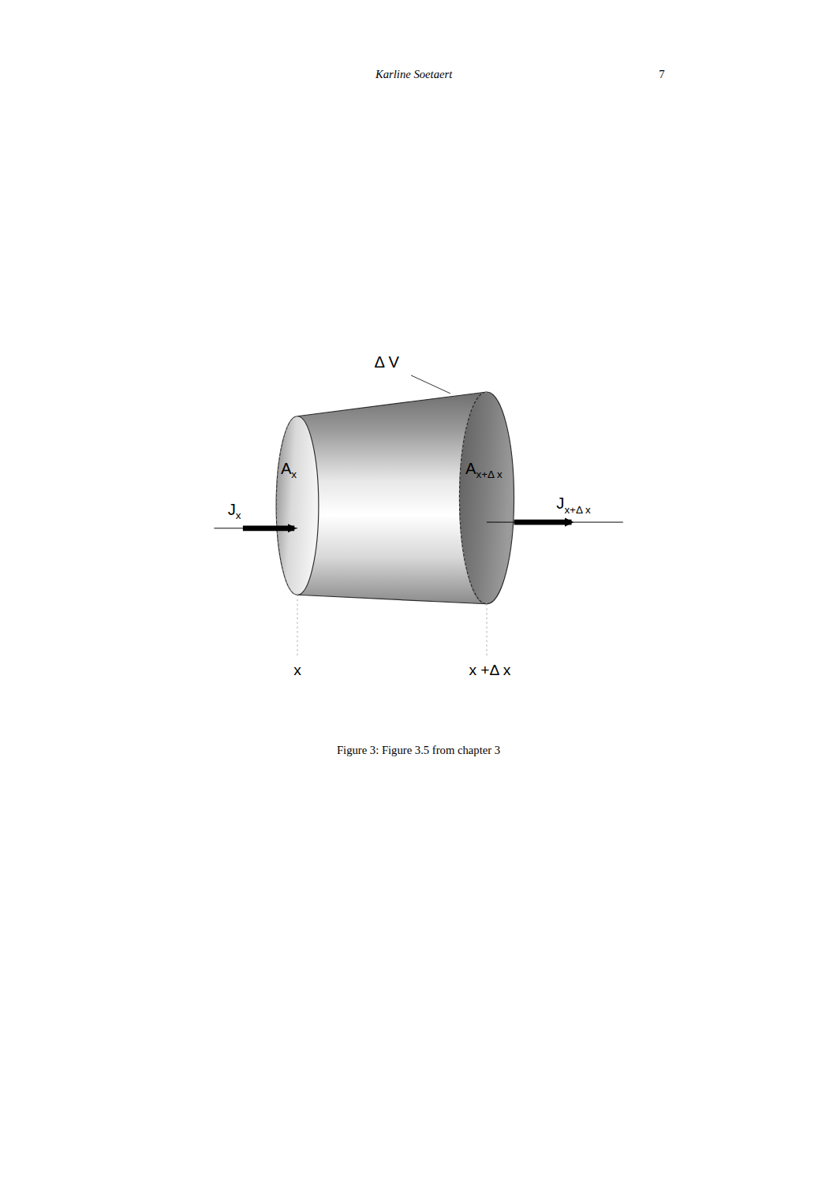Karline Soetaert 7
Figure 3.5 from chapter 3 A shaded truncated cone (frustum) representing a volume element Delta V, with cross-sectional areas A sub x on the left face and A sub x plus Delta x on the right face. Arrows labelled J sub x enter the left face and J sub x plus Delta x leave the right face. Dotted lines drop from the faces to position labels x and x plus Delta x. Δ V Ax Ax+Δ x Jx Jx+Δ x x x +Δ x
Figure 3: Figure 3.5 from chapter 3